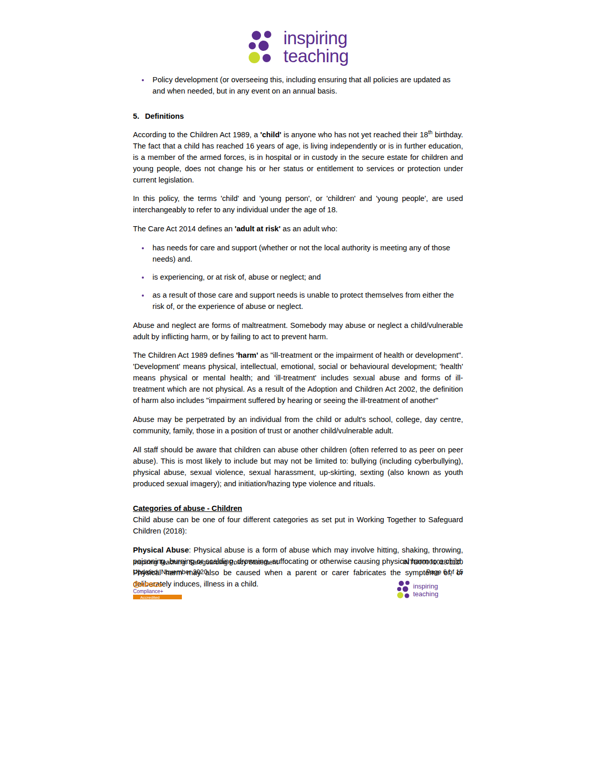inspiring
teaching
Policy development (or overseeing this, including ensuring that all policies are updated as and when needed, but in any event on an annual basis.
5. Definitions
According to the Children Act 1989, a 'child' is anyone who has not yet reached their 18th birthday. The fact that a child has reached 16 years of age, is living independently or is in further education, is a member of the armed forces, is in hospital or in custody in the secure estate for children and young people, does not change his or her status or entitlement to services or protection under current legislation.
In this policy, the terms 'child' and 'young person', or 'children' and 'young people', are used interchangeably to refer to any individual under the age of 18.
The Care Act 2014 defines an 'adult at risk' as an adult who:
has needs for care and support (whether or not the local authority is meeting any of those needs) and.
is experiencing, or at risk of, abuse or neglect; and
as a result of those care and support needs is unable to protect themselves from either the risk of, or the experience of abuse or neglect.
Abuse and neglect are forms of maltreatment. Somebody may abuse or neglect a child/vulnerable adult by inflicting harm, or by failing to act to prevent harm.
The Children Act 1989 defines 'harm' as "ill-treatment or the impairment of health or development". 'Development' means physical, intellectual, emotional, social or behavioural development; 'health' means physical or mental health; and 'ill-treatment' includes sexual abuse and forms of ill-treatment which are not physical. As a result of the Adoption and Children Act 2002, the definition of harm also includes "impairment suffered by hearing or seeing the ill-treatment of another"
Abuse may be perpetrated by an individual from the child or adult's school, college, day centre, community, family, those in a position of trust or another child/vulnerable adult.
All staff should be aware that children can abuse other children (often referred to as peer on peer abuse). This is most likely to include but may not be limited to: bullying (including cyberbullying), physical abuse, sexual violence, sexual harassment, up-skirting, sexting (also known as youth produced sexual imagery); and initiation/hazing type violence and rituals.
Categories of abuse - Children
Child abuse can be one of four different categories as set put in Working Together to Safeguard Children (2018):
Physical Abuse: Physical abuse is a form of abuse which may involve hitting, shaking, throwing, poisoning, burning or scalding, drowning, suffocating or otherwise causing physical harm to a child. Physical harm may also be caused when a parent or carer fabricates the symptoms of, or deliberately induces, illness in a child.
Inspiring Teaching: Safeguarding Policy Statement
Updated: November 2020
INTG00001028/1120
Page 6 of 15
ⓅAPSCo Compliance+ Accredited
inspiring teaching